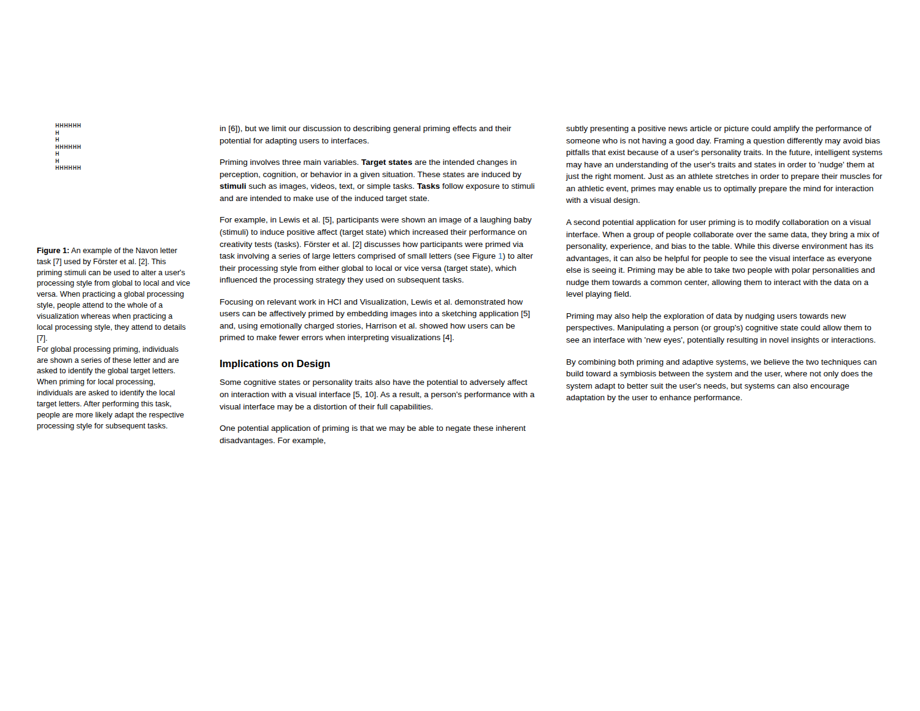HHHHHH H H HHHHHH H H HHHHHH
Figure 1: An example of the Navon letter task [7] used by Förster et al. [2]. This priming stimuli can be used to alter a user's processing style from global to local and vice versa. When practicing a global processing style, people attend to the whole of a visualization whereas when practicing a local processing style, they attend to details [7].
For global processing priming, individuals are shown a series of these letter and are asked to identify the global target letters. When priming for local processing, individuals are asked to identify the local target letters. After performing this task, people are more likely adapt the respective processing style for subsequent tasks.
in [6]), but we limit our discussion to describing general priming effects and their potential for adapting users to interfaces.
Priming involves three main variables. Target states are the intended changes in perception, cognition, or behavior in a given situation. These states are induced by stimuli such as images, videos, text, or simple tasks. Tasks follow exposure to stimuli and are intended to make use of the induced target state.
For example, in Lewis et al. [5], participants were shown an image of a laughing baby (stimuli) to induce positive affect (target state) which increased their performance on creativity tests (tasks). Förster et al. [2] discusses how participants were primed via task involving a series of large letters comprised of small letters (see Figure 1) to alter their processing style from either global to local or vice versa (target state), which influenced the processing strategy they used on subsequent tasks.
Focusing on relevant work in HCI and Visualization, Lewis et al. demonstrated how users can be affectively primed by embedding images into a sketching application [5] and, using emotionally charged stories, Harrison et al. showed how users can be primed to make fewer errors when interpreting visualizations [4].
Implications on Design
Some cognitive states or personality traits also have the potential to adversely affect on interaction with a visual interface [5, 10]. As a result, a person's performance with a visual interface may be a distortion of their full capabilities.
One potential application of priming is that we may be able to negate these inherent disadvantages. For example,
subtly presenting a positive news article or picture could amplify the performance of someone who is not having a good day. Framing a question differently may avoid bias pitfalls that exist because of a user's personality traits. In the future, intelligent systems may have an understanding of the user's traits and states in order to 'nudge' them at just the right moment. Just as an athlete stretches in order to prepare their muscles for an athletic event, primes may enable us to optimally prepare the mind for interaction with a visual design.
A second potential application for user priming is to modify collaboration on a visual interface. When a group of people collaborate over the same data, they bring a mix of personality, experience, and bias to the table. While this diverse environment has its advantages, it can also be helpful for people to see the visual interface as everyone else is seeing it. Priming may be able to take two people with polar personalities and nudge them towards a common center, allowing them to interact with the data on a level playing field.
Priming may also help the exploration of data by nudging users towards new perspectives. Manipulating a person (or group's) cognitive state could allow them to see an interface with 'new eyes', potentially resulting in novel insights or interactions.
By combining both priming and adaptive systems, we believe the two techniques can build toward a symbiosis between the system and the user, where not only does the system adapt to better suit the user's needs, but systems can also encourage adaptation by the user to enhance performance.